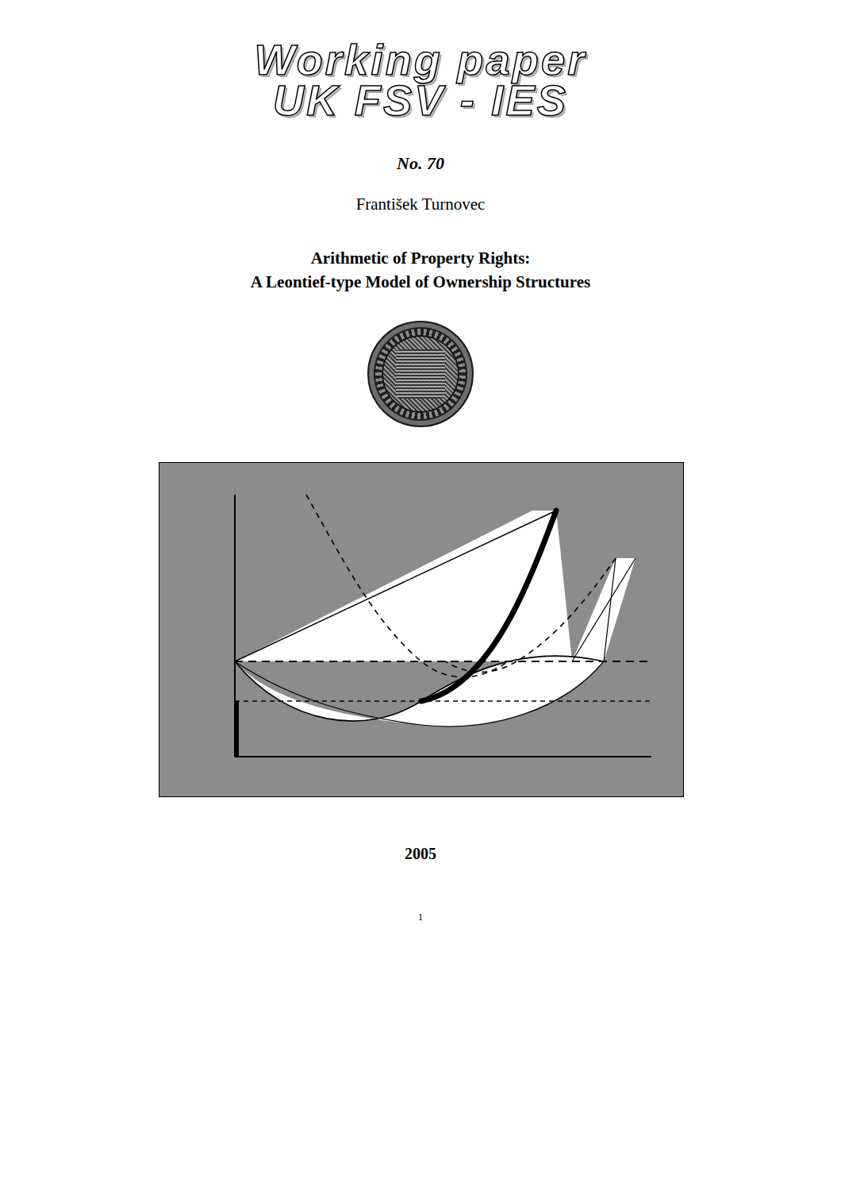Working paper
UK FSV - IES
No. 70
František Turnovec
Arithmetic of Property Rights:
A Leontief-type Model of Ownership Structures
2005
1